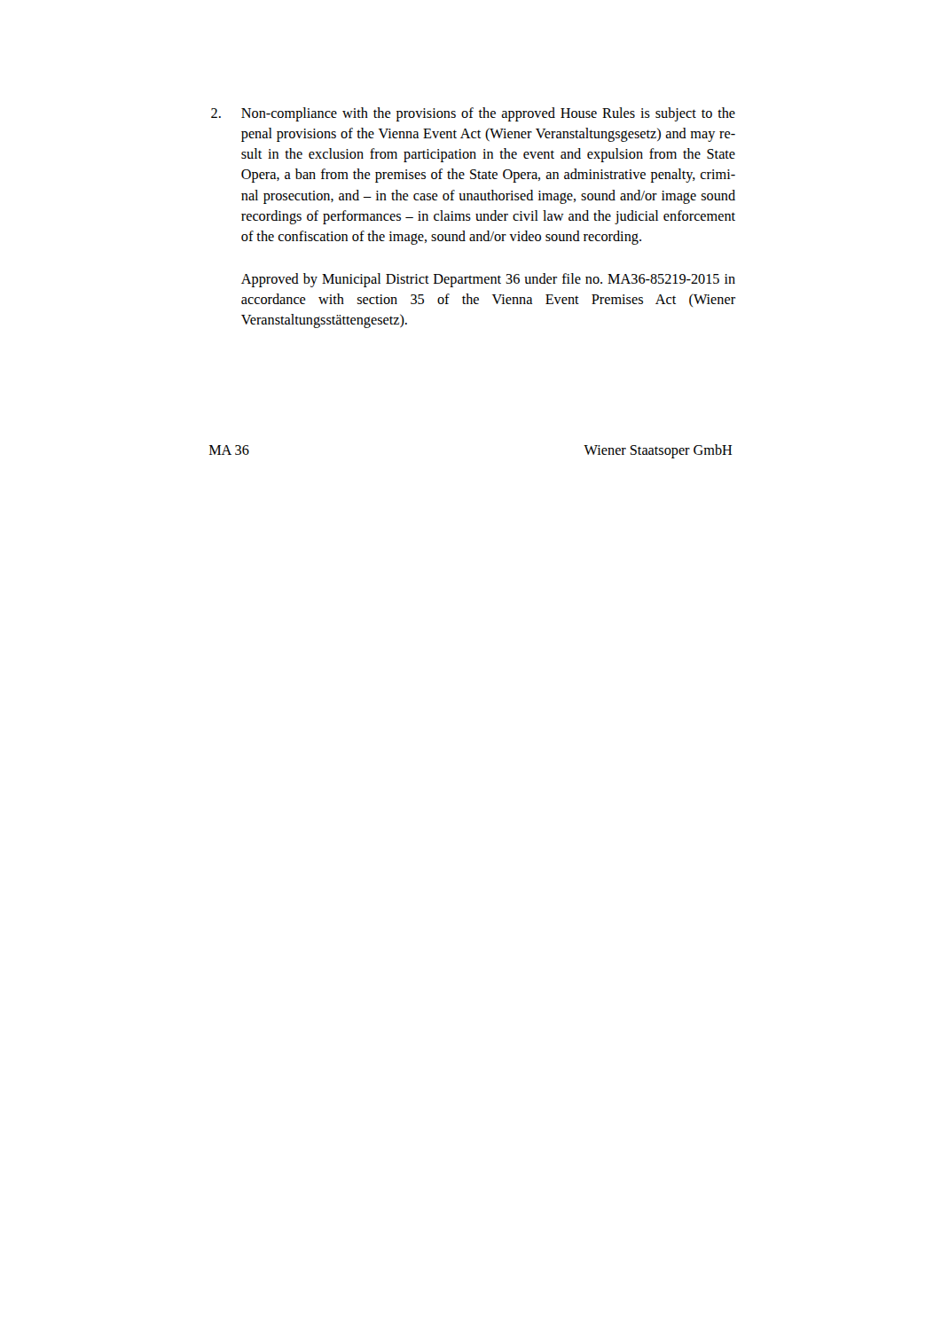Non-compliance with the provisions of the approved House Rules is subject to the penal provisions of the Vienna Event Act (Wiener Veranstaltungsgesetz) and may result in the exclusion from participation in the event and expulsion from the State Opera, a ban from the premises of the State Opera, an administrative penalty, criminal prosecution, and – in the case of unauthorised image, sound and/or image sound recordings of performances – in claims under civil law and the judicial enforcement of the confiscation of the image, sound and/or video sound recording.
Approved by Municipal District Department 36 under file no. MA36-85219-2015 in accordance with section 35 of the Vienna Event Premises Act (Wiener Veranstaltungsstättengesetz).
MA 36 Wiener Staatsoper GmbH